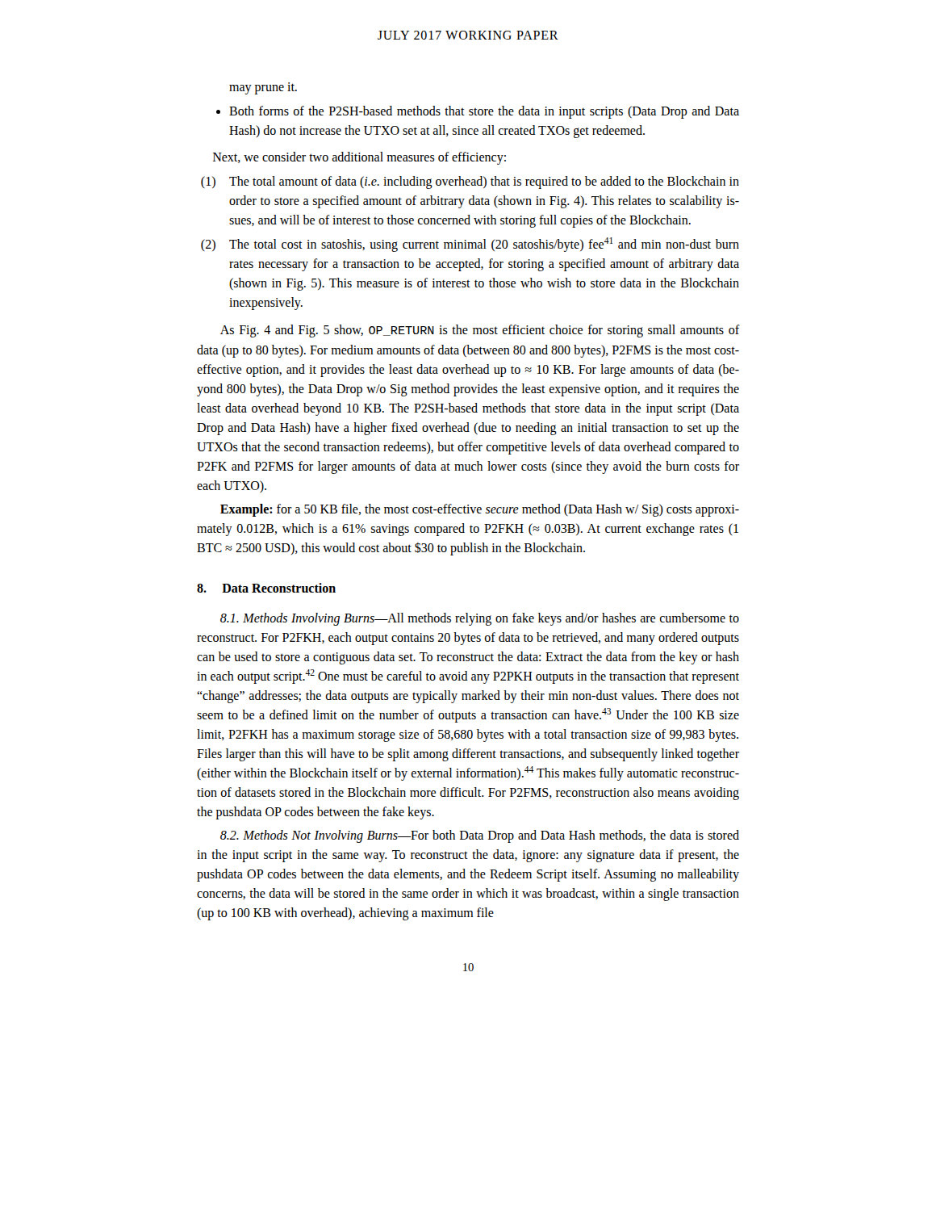JULY 2017 WORKING PAPER
may prune it.
Both forms of the P2SH-based methods that store the data in input scripts (Data Drop and Data Hash) do not increase the UTXO set at all, since all created TXOs get redeemed.
Next, we consider two additional measures of efficiency:
The total amount of data (i.e. including overhead) that is required to be added to the Blockchain in order to store a specified amount of arbitrary data (shown in Fig. 4). This relates to scalability issues, and will be of interest to those concerned with storing full copies of the Blockchain.
The total cost in satoshis, using current minimal (20 satoshis/byte) fee41 and min non-dust burn rates necessary for a transaction to be accepted, for storing a specified amount of arbitrary data (shown in Fig. 5). This measure is of interest to those who wish to store data in the Blockchain inexpensively.
As Fig. 4 and Fig. 5 show, OP_RETURN is the most efficient choice for storing small amounts of data (up to 80 bytes). For medium amounts of data (between 80 and 800 bytes), P2FMS is the most cost-effective option, and it provides the least data overhead up to ≈ 10 KB. For large amounts of data (beyond 800 bytes), the Data Drop w/o Sig method provides the least expensive option, and it requires the least data overhead beyond 10 KB. The P2SH-based methods that store data in the input script (Data Drop and Data Hash) have a higher fixed overhead (due to needing an initial transaction to set up the UTXOs that the second transaction redeems), but offer competitive levels of data overhead compared to P2FK and P2FMS for larger amounts of data at much lower costs (since they avoid the burn costs for each UTXO).
Example: for a 50 KB file, the most cost-effective secure method (Data Hash w/ Sig) costs approximately 0.012Ƀ, which is a 61% savings compared to P2FKH (≈ 0.03Ƀ). At current exchange rates (1 BTC ≈ 2500 USD), this would cost about $30 to publish in the Blockchain.
8. Data Reconstruction
8.1. Methods Involving Burns—All methods relying on fake keys and/or hashes are cumbersome to reconstruct. For P2FKH, each output contains 20 bytes of data to be retrieved, and many ordered outputs can be used to store a contiguous data set. To reconstruct the data: Extract the data from the key or hash in each output script.42 One must be careful to avoid any P2PKH outputs in the transaction that represent “change” addresses; the data outputs are typically marked by their min non-dust values. There does not seem to be a defined limit on the number of outputs a transaction can have.43 Under the 100 KB size limit, P2FKH has a maximum storage size of 58,680 bytes with a total transaction size of 99,983 bytes. Files larger than this will have to be split among different transactions, and subsequently linked together (either within the Blockchain itself or by external information).44 This makes fully automatic reconstruction of datasets stored in the Blockchain more difficult. For P2FMS, reconstruction also means avoiding the pushdata OP codes between the fake keys.
8.2. Methods Not Involving Burns—For both Data Drop and Data Hash methods, the data is stored in the input script in the same way. To reconstruct the data, ignore: any signature data if present, the pushdata OP codes between the data elements, and the Redeem Script itself. Assuming no malleability concerns, the data will be stored in the same order in which it was broadcast, within a single transaction (up to 100 KB with overhead), achieving a maximum file
10